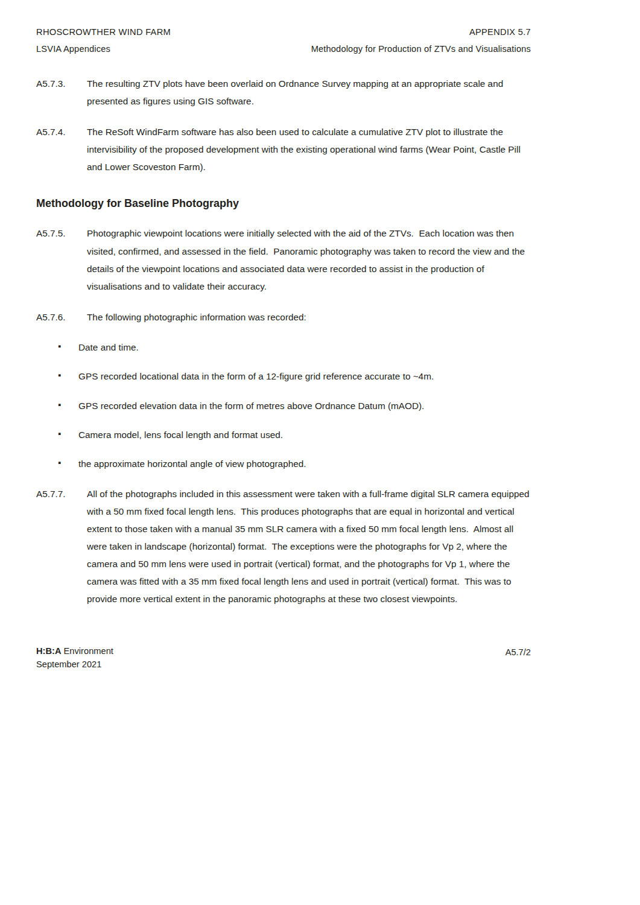RHOSCROWTHER WIND FARM
LSVIA Appendices
APPENDIX 5.7
Methodology for Production of ZTVs and Visualisations
A5.7.3.
The resulting ZTV plots have been overlaid on Ordnance Survey mapping at an appropriate scale and presented as figures using GIS software.
A5.7.4.
The ReSoft WindFarm software has also been used to calculate a cumulative ZTV plot to illustrate the intervisibility of the proposed development with the existing operational wind farms (Wear Point, Castle Pill and Lower Scoveston Farm).
Methodology for Baseline Photography
A5.7.5.
Photographic viewpoint locations were initially selected with the aid of the ZTVs. Each location was then visited, confirmed, and assessed in the field. Panoramic photography was taken to record the view and the details of the viewpoint locations and associated data were recorded to assist in the production of visualisations and to validate their accuracy.
A5.7.6.
The following photographic information was recorded:
Date and time.
GPS recorded locational data in the form of a 12-figure grid reference accurate to ~4m.
GPS recorded elevation data in the form of metres above Ordnance Datum (mAOD).
Camera model, lens focal length and format used.
the approximate horizontal angle of view photographed.
A5.7.7.
All of the photographs included in this assessment were taken with a full-frame digital SLR camera equipped with a 50 mm fixed focal length lens. This produces photographs that are equal in horizontal and vertical extent to those taken with a manual 35 mm SLR camera with a fixed 50 mm focal length lens. Almost all were taken in landscape (horizontal) format. The exceptions were the photographs for Vp 2, where the camera and 50 mm lens were used in portrait (vertical) format, and the photographs for Vp 1, where the camera was fitted with a 35 mm fixed focal length lens and used in portrait (vertical) format. This was to provide more vertical extent in the panoramic photographs at these two closest viewpoints.
H:B:A Environment
September 2021
A5.7/2